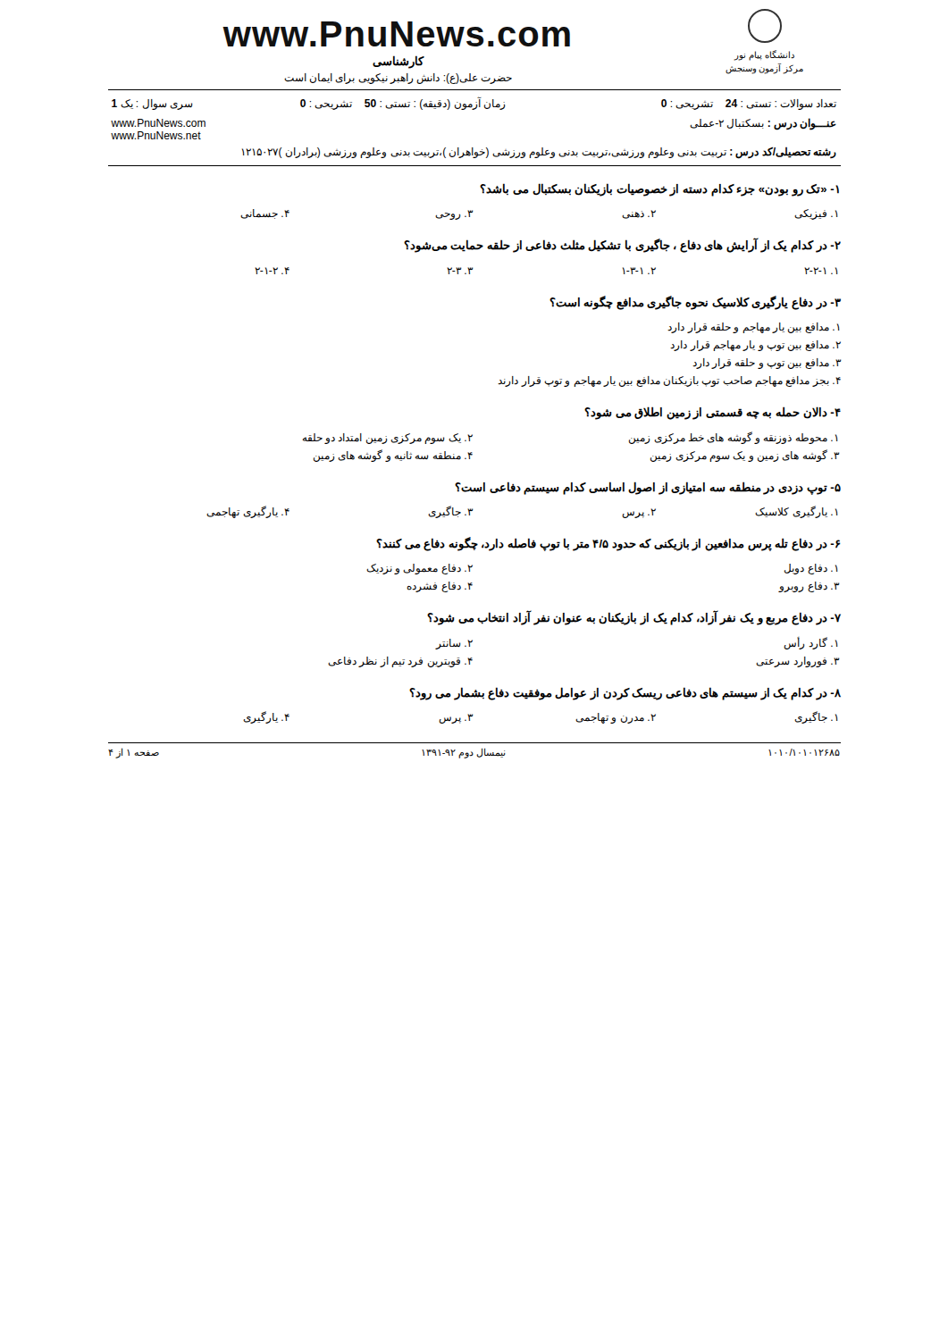دانشگاه پیام نور
مرکز آزمون وسنجش
www.PnuNews.com
کارشناسی
حضرت علی(ع): دانش راهبر نیکویی برای ایمان است
| تعداد سوالات : تستی : 24 تشریحی : 0 | زمان آزمون (دقیقه) : تستی : 50 تشریحی : 0 | سری سوال : یک 1 |
| عنـــوان درس : بسکتبال ۲-عملی | www.PnuNews.com www.PnuNews.net |
| رشته تحصیلی/کد درس : تربیت بدنی وعلوم ورزشی،تربیت بدنی وعلوم ورزشی (خواهران )،تربیت بدنی وعلوم ورزشی (برادران )۱۲۱۵۰۲۷ |
۱- «تک رو بودن» جزء کدام دسته از خصوصیات بازیکنان بسکتبال می باشد؟
| ۱. فیزیکی | ۲. ذهنی | ۳. روحی | ۴. جسمانی |
۲- در کدام یک از آرایش های دفاع ، جاگیری با تشکیل مثلث دفاعی از حلقه حمایت می‌شود؟
| ۱. ۲-۲-۱ | ۲. ۱-۳-۱ | ۳. ۲-۳ | ۴. ۲-۱-۲ |
۳- در دفاع یارگیری کلاسیک نحوه جاگیری مدافع چگونه است؟
۱. مدافع بین یار مهاجم و حلقه قرار دارد
۲. مدافع بین توپ و یار مهاجم قرار دارد
۳. مدافع بین توپ و حلقه قرار دارد
۴. بجز مدافع مهاجم صاحب توپ بازیکنان مدافع بین یار مهاجم و توپ قرار دارند
۴- دالان حمله به چه قسمتی از زمین اطلاق می شود؟
| ۱. محوطه ذوزنقه و گوشه های خط مرکزی زمین | ۲. یک سوم مرکزی زمین امتداد دو حلقه |
| ۳. گوشه های زمین و یک سوم مرکزی زمین | ۴. منطقه سه ثانیه و گوشه های زمین |
۵- توپ دزدی در منطقه سه امتیازی از اصول اساسی کدام سیستم دفاعی است؟
| ۱. یارگیری کلاسیک | ۲. پرس | ۳. جاگیری | ۴. یارگیری تهاجمی |
۶- در دفاع تله پرس مدافعین از بازیکنی که حدود ۴/۵ متر با توپ فاصله دارد، چگونه دفاع می کنند؟
| ۱. دفاع دوبل | ۲. دفاع معمولی و نزدیک |
| ۳. دفاع روبرو | ۴. دفاع فشرده |
۷- در دفاع مربع و یک نفر آزاد، کدام یک از بازیکنان به عنوان نفر آزاد انتخاب می شود؟
| ۱. گارد رأس | ۲. سانتر |
| ۳. فوروارد سرعتی | ۴. قویترین فرد تیم از نظر دفاعی |
۸- در کدام یک از سیستم های دفاعی ریسک کردن از عوامل موفقیت دفاع بشمار می رود؟
| ۱. جاگیری | ۲. مدرن و تهاجمی | ۳. پرس | ۴. یارگیری |
۱۰۱۰/۱۰۱۰۱۲۶۸۵
نیمسال دوم ۹۲-۱۳۹۱
صفحه ۱ از ۴